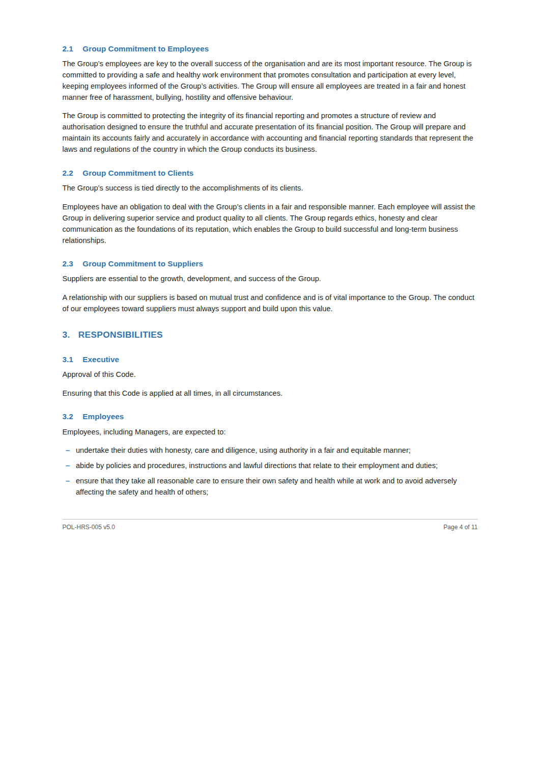2.1 Group Commitment to Employees
The Group’s employees are key to the overall success of the organisation and are its most important resource. The Group is committed to providing a safe and healthy work environment that promotes consultation and participation at every level, keeping employees informed of the Group’s activities. The Group will ensure all employees are treated in a fair and honest manner free of harassment, bullying, hostility and offensive behaviour.
The Group is committed to protecting the integrity of its financial reporting and promotes a structure of review and authorisation designed to ensure the truthful and accurate presentation of its financial position. The Group will prepare and maintain its accounts fairly and accurately in accordance with accounting and financial reporting standards that represent the laws and regulations of the country in which the Group conducts its business.
2.2 Group Commitment to Clients
The Group’s success is tied directly to the accomplishments of its clients.
Employees have an obligation to deal with the Group’s clients in a fair and responsible manner. Each employee will assist the Group in delivering superior service and product quality to all clients. The Group regards ethics, honesty and clear communication as the foundations of its reputation, which enables the Group to build successful and long-term business relationships.
2.3 Group Commitment to Suppliers
Suppliers are essential to the growth, development, and success of the Group.
A relationship with our suppliers is based on mutual trust and confidence and is of vital importance to the Group. The conduct of our employees toward suppliers must always support and build upon this value.
3. RESPONSIBILITIES
3.1 Executive
Approval of this Code.
Ensuring that this Code is applied at all times, in all circumstances.
3.2 Employees
Employees, including Managers, are expected to:
undertake their duties with honesty, care and diligence, using authority in a fair and equitable manner;
abide by policies and procedures, instructions and lawful directions that relate to their employment and duties;
ensure that they take all reasonable care to ensure their own safety and health while at work and to avoid adversely affecting the safety and health of others;
POL-HRS-005 v5.0 Page 4 of 11